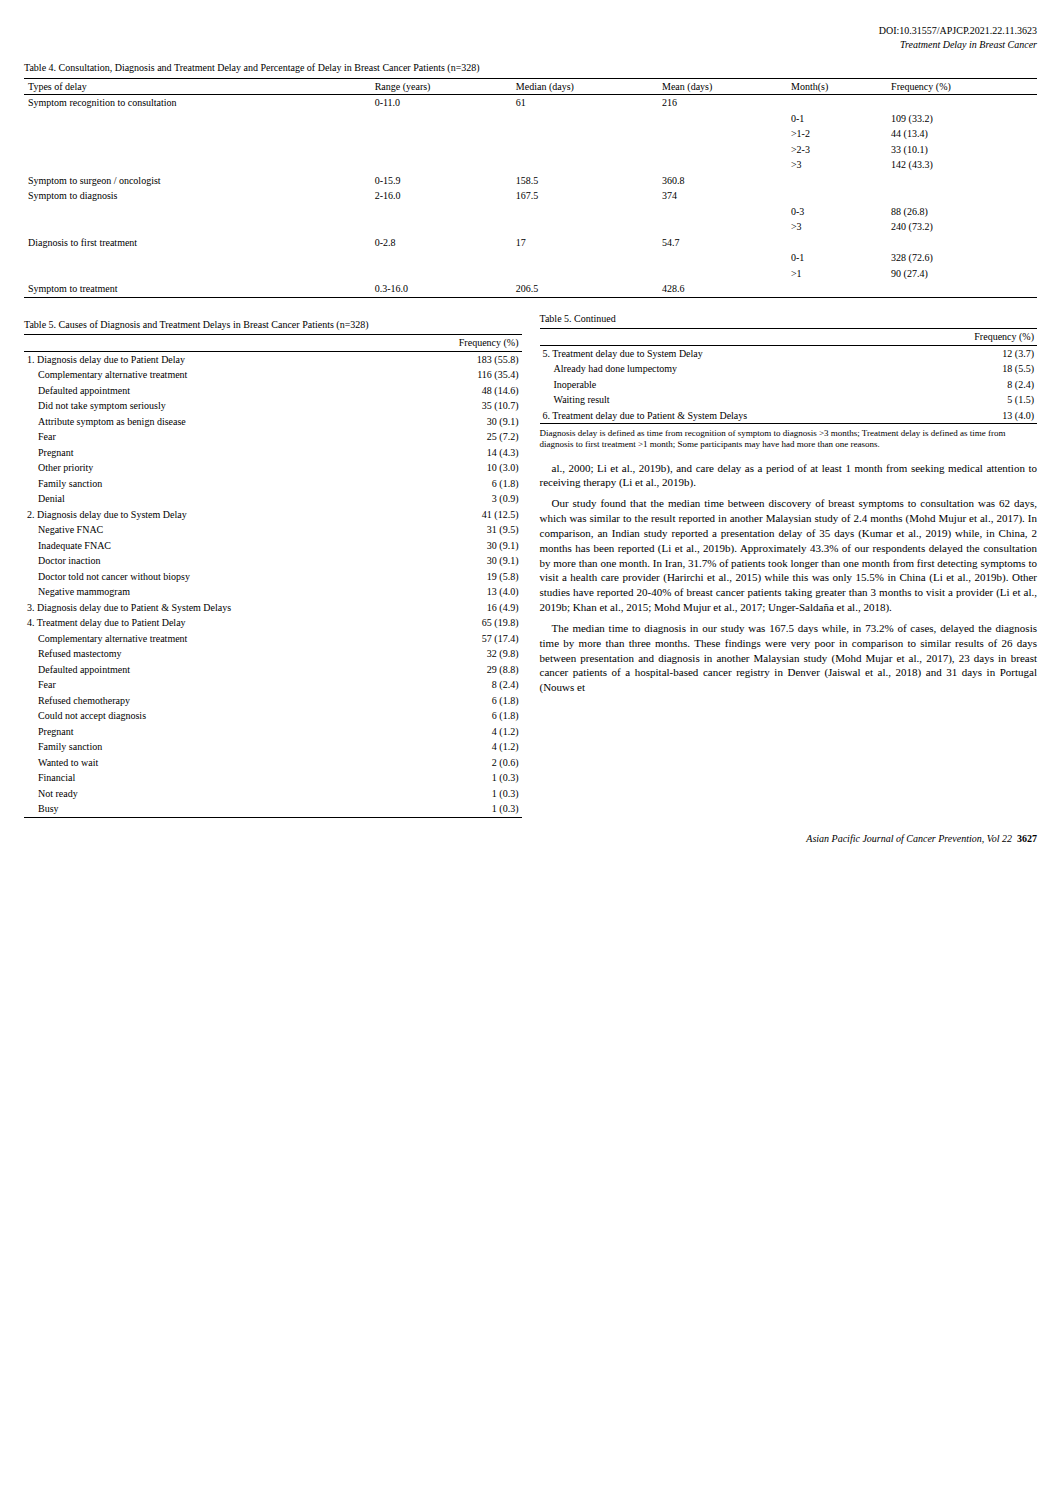DOI:10.31557/APJCP.2021.22.11.3623
Treatment Delay in Breast Cancer
Table 4. Consultation, Diagnosis and Treatment Delay and Percentage of Delay in Breast Cancer Patients (n=328)
| Types of delay | Range (years) | Median (days) | Mean (days) | Month(s) | Frequency (%) |
| --- | --- | --- | --- | --- | --- |
| Symptom recognition to consultation | 0-11.0 | 61 | 216 | | |
| | | | | 0-1 | 109 (33.2) |
| | | | | >1-2 | 44 (13.4) |
| | | | | >2-3 | 33 (10.1) |
| | | | | >3 | 142 (43.3) |
| Symptom to surgeon / oncologist | 0-15.9 | 158.5 | 360.8 | | |
| Symptom to diagnosis | 2-16.0 | 167.5 | 374 | | |
| | | | | 0-3 | 88 (26.8) |
| | | | | >3 | 240 (73.2) |
| Diagnosis to first treatment | 0-2.8 | 17 | 54.7 | | |
| | | | | 0-1 | 328 (72.6) |
| | | | | >1 | 90 (27.4) |
| Symptom to treatment | 0.3-16.0 | 206.5 | 428.6 | | |
Table 5. Causes of Diagnosis and Treatment Delays in Breast Cancer Patients (n=328)
| | Frequency (%) |
| --- | --- |
| 1. Diagnosis delay due to Patient Delay | 183 (55.8) |
| Complementary alternative treatment | 116 (35.4) |
| Defaulted appointment | 48 (14.6) |
| Did not take symptom seriously | 35 (10.7) |
| Attribute symptom as benign disease | 30 (9.1) |
| Fear | 25 (7.2) |
| Pregnant | 14 (4.3) |
| Other priority | 10 (3.0) |
| Family sanction | 6 (1.8) |
| Denial | 3 (0.9) |
| 2. Diagnosis delay due to System Delay | 41 (12.5) |
| Negative FNAC | 31 (9.5) |
| Inadequate FNAC | 30 (9.1) |
| Doctor inaction | 30 (9.1) |
| Doctor told not cancer without biopsy | 19 (5.8) |
| Negative mammogram | 13 (4.0) |
| 3. Diagnosis delay due to Patient & System Delays | 16 (4.9) |
| 4. Treatment delay due to Patient Delay | 65 (19.8) |
| Complementary alternative treatment | 57 (17.4) |
| Refused mastectomy | 32 (9.8) |
| Defaulted appointment | 29 (8.8) |
| Fear | 8 (2.4) |
| Refused chemotherapy | 6 (1.8) |
| Could not accept diagnosis | 6 (1.8) |
| Pregnant | 4 (1.2) |
| Family sanction | 4 (1.2) |
| Wanted to wait | 2 (0.6) |
| Financial | 1 (0.3) |
| Not ready | 1 (0.3) |
| Busy | 1 (0.3) |
Table 5. Continued
| | Frequency (%) |
| --- | --- |
| 5. Treatment delay due to System Delay | 12 (3.7) |
| Already had done lumpectomy | 18 (5.5) |
| Inoperable | 8 (2.4) |
| Waiting result | 5 (1.5) |
| 6. Treatment delay due to Patient & System Delays | 13 (4.0) |
Diagnosis delay is defined as time from recognition of symptom to diagnosis >3 months; Treatment delay is defined as time from diagnosis to first treatment >1 month; Some participants may have had more than one reasons.
al., 2000; Li et al., 2019b), and care delay as a period of at least 1 month from seeking medical attention to receiving therapy (Li et al., 2019b).
Our study found that the median time between discovery of breast symptoms to consultation was 62 days, which was similar to the result reported in another Malaysian study of 2.4 months (Mohd Mujur et al., 2017). In comparison, an Indian study reported a presentation delay of 35 days (Kumar et al., 2019) while, in China, 2 months has been reported (Li et al., 2019b). Approximately 43.3% of our respondents delayed the consultation by more than one month. In Iran, 31.7% of patients took longer than one month from first detecting symptoms to visit a health care provider (Harirchi et al., 2015) while this was only 15.5% in China (Li et al., 2019b). Other studies have reported 20-40% of breast cancer patients taking greater than 3 months to visit a provider (Li et al., 2019b; Khan et al., 2015; Mohd Mujur et al., 2017; Unger-Saldaña et al., 2018).
The median time to diagnosis in our study was 167.5 days while, in 73.2% of cases, delayed the diagnosis time by more than three months. These findings were very poor in comparison to similar results of 26 days between presentation and diagnosis in another Malaysian study (Mohd Mujar et al., 2017), 23 days in breast cancer patients of a hospital-based cancer registry in Denver (Jaiswal et al., 2018) and 31 days in Portugal (Nouws et
Asian Pacific Journal of Cancer Prevention, Vol 22 3627